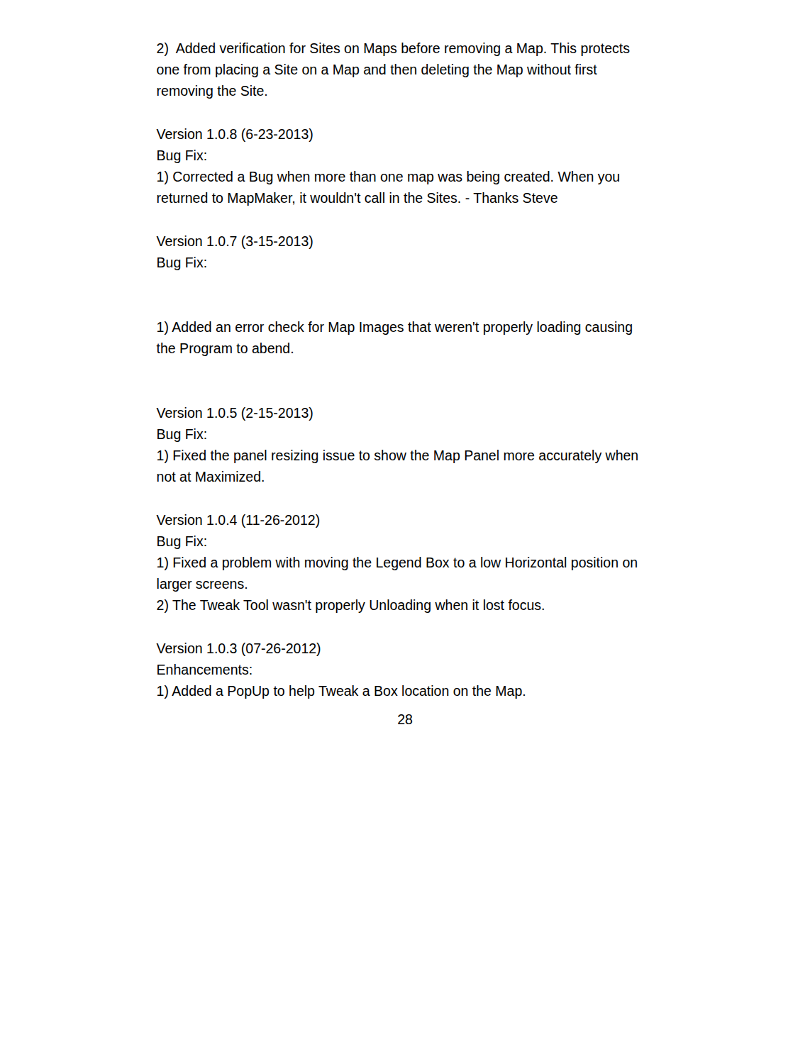2) Added verification for Sites on Maps before removing a Map. This protects one from placing a Site on a Map and then deleting the Map without first removing the Site.
Version 1.0.8 (6-23-2013)
Bug Fix:
1) Corrected a Bug when more than one map was being created. When you returned to MapMaker, it wouldn't call in the Sites. - Thanks Steve
Version 1.0.7 (3-15-2013)
Bug Fix:
1) Added an error check for Map Images that weren't properly loading causing the Program to abend.
Version 1.0.5 (2-15-2013)
Bug Fix:
1) Fixed the panel resizing issue to show the Map Panel more accurately when not at Maximized.
Version 1.0.4 (11-26-2012)
Bug Fix:
1) Fixed a problem with moving the Legend Box to a low Horizontal position on larger screens.
2) The Tweak Tool wasn't properly Unloading when it lost focus.
Version 1.0.3 (07-26-2012)
Enhancements:
1) Added a PopUp to help Tweak a Box location on the Map.
28